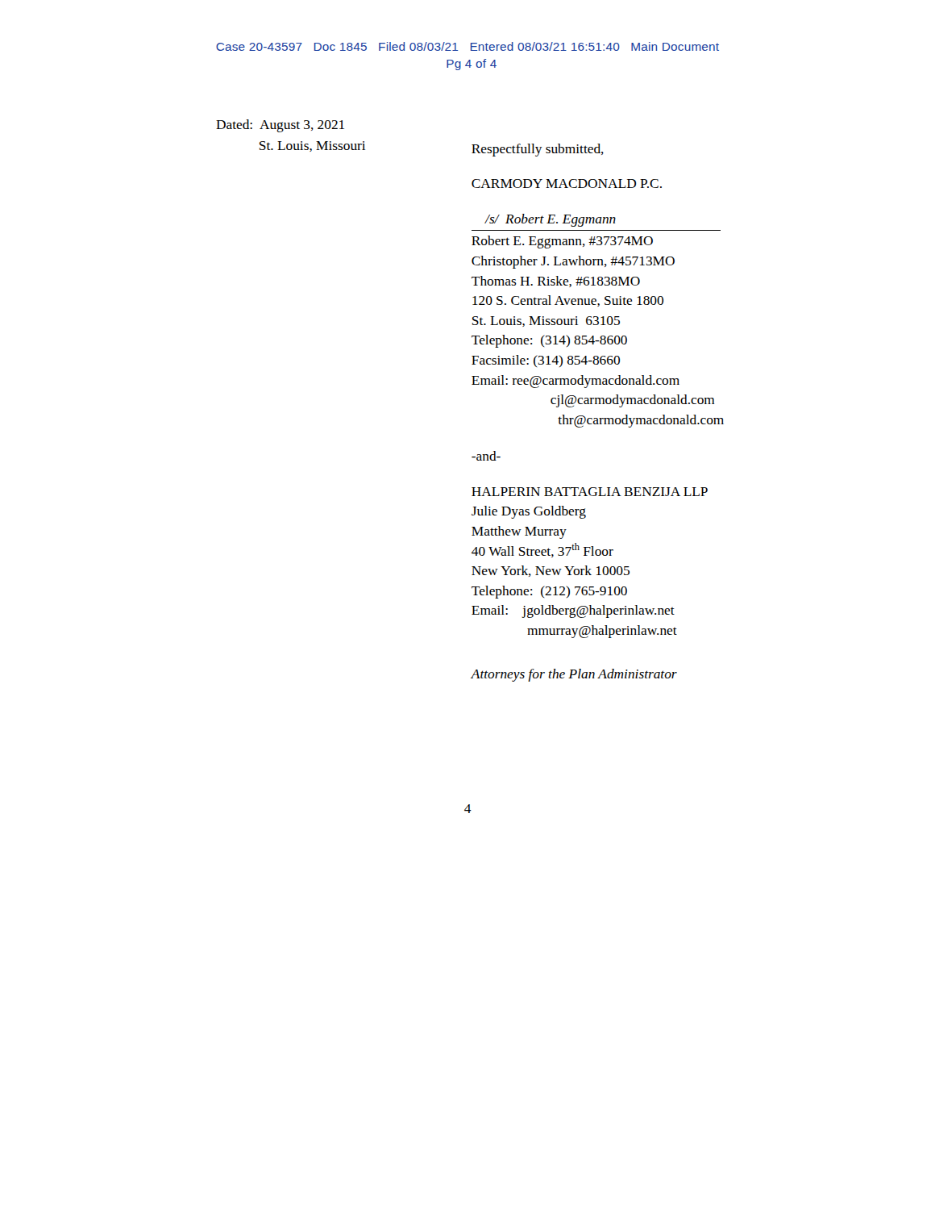Case 20-43597 Doc 1845 Filed 08/03/21 Entered 08/03/21 16:51:40 Main Document Pg 4 of 4
Dated: August 3, 2021 St. Louis, Missouri
Respectfully submitted,
CARMODY MACDONALD P.C.
/s/ Robert E. Eggmann
Robert E. Eggmann, #37374MO
Christopher J. Lawhorn, #45713MO
Thomas H. Riske, #61838MO
120 S. Central Avenue, Suite 1800
St. Louis, Missouri 63105
Telephone: (314) 854-8600
Facsimile: (314) 854-8660
Email: ree@carmodymacdonald.com
cjl@carmodymacdonald.com
thr@carmodymacdonald.com
-and-
HALPERIN BATTAGLIA BENZIJA LLP
Julie Dyas Goldberg
Matthew Murray
40 Wall Street, 37th Floor
New York, New York 10005
Telephone: (212) 765-9100
Email: jgoldberg@halperinlaw.net
mmurray@halperinlaw.net
Attorneys for the Plan Administrator
4